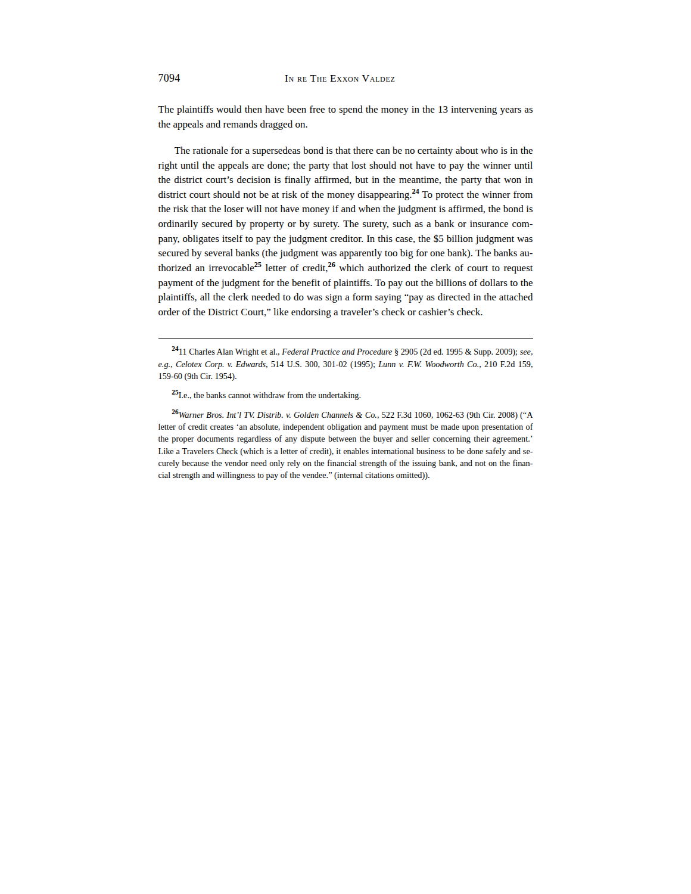7094 In re The Exxon Valdez
The plaintiffs would then have been free to spend the money in the 13 intervening years as the appeals and remands dragged on.
The rationale for a supersedeas bond is that there can be no certainty about who is in the right until the appeals are done; the party that lost should not have to pay the winner until the district court’s decision is finally affirmed, but in the meantime, the party that won in district court should not be at risk of the money disappearing.24 To protect the winner from the risk that the loser will not have money if and when the judgment is affirmed, the bond is ordinarily secured by property or by surety. The surety, such as a bank or insurance company, obligates itself to pay the judgment creditor. In this case, the $5 billion judgment was secured by several banks (the judgment was apparently too big for one bank). The banks authorized an irrevocable25 letter of credit,26 which authorized the clerk of court to request payment of the judgment for the benefit of plaintiffs. To pay out the billions of dollars to the plaintiffs, all the clerk needed to do was sign a form saying “pay as directed in the attached order of the District Court,” like endorsing a traveler’s check or cashier’s check.
2411 Charles Alan Wright et al., Federal Practice and Procedure § 2905 (2d ed. 1995 & Supp. 2009); see, e.g., Celotex Corp. v. Edwards, 514 U.S. 300, 301-02 (1995); Lunn v. F.W. Woodworth Co., 210 F.2d 159, 159-60 (9th Cir. 1954).
25I.e., the banks cannot withdraw from the undertaking.
26Warner Bros. Int’l TV. Distrib. v. Golden Channels & Co., 522 F.3d 1060, 1062-63 (9th Cir. 2008) (“A letter of credit creates ‘an absolute, independent obligation and payment must be made upon presentation of the proper documents regardless of any dispute between the buyer and seller concerning their agreement.’ Like a Travelers Check (which is a letter of credit), it enables international business to be done safely and securely because the vendor need only rely on the financial strength of the issuing bank, and not on the financial strength and willingness to pay of the vendee.” (internal citations omitted)).